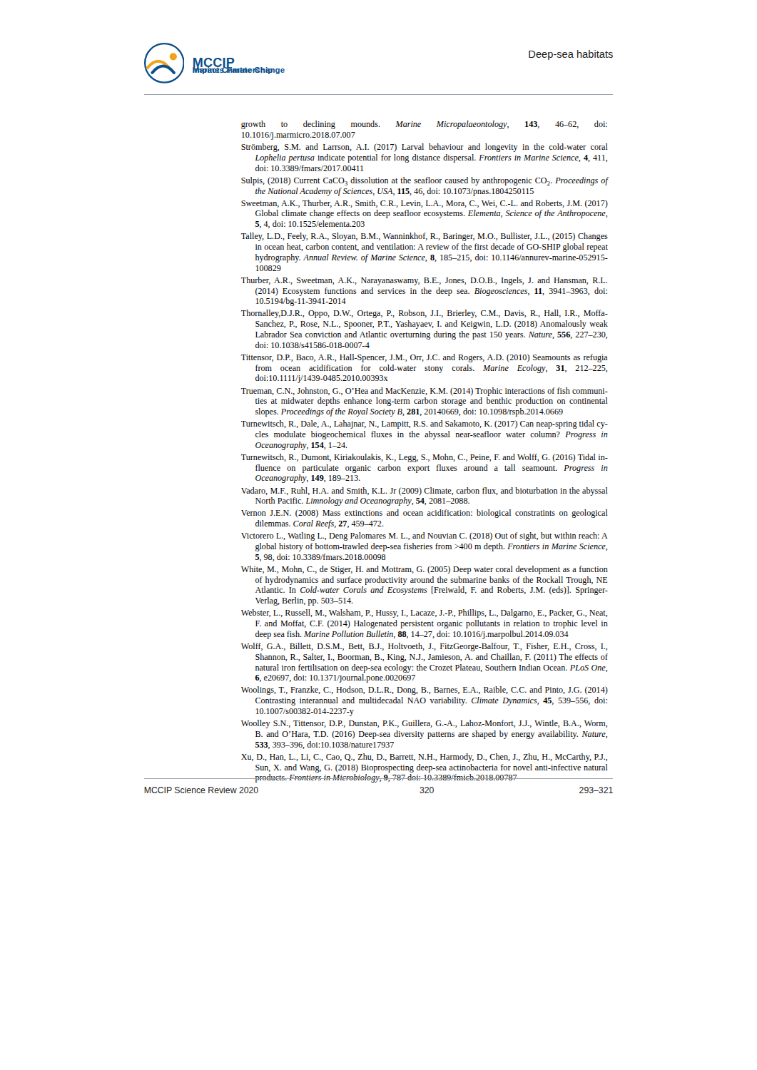MCCIP
Marine Climate Change Impacts Partnership
Deep-sea habitats
growth to declining mounds. Marine Micropalaeontology, 143, 46–62, doi: 10.1016/j.marmicro.2018.07.007
Strömberg, S.M. and Larrson, A.I. (2017) Larval behaviour and longevity in the cold-water coral Lophelia pertusa indicate potential for long distance dispersal. Frontiers in Marine Science, 4, 411, doi: 10.3389/fmars/2017.00411
Sulpis, (2018) Current CaCO3 dissolution at the seafloor caused by anthropogenic CO2. Proceedings of the National Academy of Sciences, USA, 115, 46, doi: 10.1073/pnas.1804250115
Sweetman, A.K., Thurber, A.R., Smith, C.R., Levin, L.A., Mora, C., Wei, C.-L. and Roberts, J.M. (2017) Global climate change effects on deep seafloor ecosystems. Elementa, Science of the Anthropocene, 5, 4, doi: 10.1525/elementa.203
Talley, L.D., Feely, R.A., Sloyan, B.M., Wanninkhof, R., Baringer, M.O., Bullister, J.L., (2015) Changes in ocean heat, carbon content, and ventilation: A review of the first decade of GO-SHIP global repeat hydrography. Annual Review. of Marine Science, 8, 185–215, doi: 10.1146/annurev-marine-052915-100829
Thurber, A.R., Sweetman, A.K., Narayanaswamy, B.E., Jones, D.O.B., Ingels, J. and Hansman, R.L. (2014) Ecosystem functions and services in the deep sea. Biogeosciences, 11, 3941–3963, doi: 10.5194/bg-11-3941-2014
Thornalley,D.J.R., Oppo, D.W., Ortega, P., Robson, J.I., Brierley, C.M., Davis, R., Hall, I.R., Moffa-Sanchez, P., Rose, N.L., Spooner, P.T., Yashayaev, I. and Keigwin, L.D. (2018) Anomalously weak Labrador Sea conviction and Atlantic overturning during the past 150 years. Nature, 556, 227–230, doi: 10.1038/s41586-018-0007-4
Tittensor, D.P., Baco, A.R., Hall-Spencer, J.M., Orr, J.C. and Rogers, A.D. (2010) Seamounts as refugia from ocean acidification for cold-water stony corals. Marine Ecology, 31, 212–225, doi:10.1111/j/1439-0485.2010.00393x
Trueman, C.N., Johnston, G., O’Hea and MacKenzie, K.M. (2014) Trophic interactions of fish communities at midwater depths enhance long-term carbon storage and benthic production on continental slopes. Proceedings of the Royal Society B, 281, 20140669, doi: 10.1098/rspb.2014.0669
Turnewitsch, R., Dale, A., Lahajnar, N., Lampitt, R.S. and Sakamoto, K. (2017) Can neap-spring tidal cycles modulate biogeochemical fluxes in the abyssal near-seafloor water column? Progress in Oceanography, 154, 1–24.
Turnewitsch, R., Dumont, Kiriakoulakis, K., Legg, S., Mohn, C., Peine, F. and Wolff, G. (2016) Tidal influence on particulate organic carbon export fluxes around a tall seamount. Progress in Oceanography, 149, 189–213.
Vadaro, M.F., Ruhl, H.A. and Smith, K.L. Jr (2009) Climate, carbon flux, and bioturbation in the abyssal North Pacific. Limnology and Oceanography, 54, 2081–2088.
Vernon J.E.N. (2008) Mass extinctions and ocean acidification: biological constratints on geological dilemmas. Coral Reefs, 27, 459–472.
Victorero L., Watling L., Deng Palomares M. L., and Nouvian C. (2018) Out of sight, but within reach: A global history of bottom-trawled deep-sea fisheries from >400 m depth. Frontiers in Marine Science, 5, 98, doi: 10.3389/fmars.2018.00098
White, M., Mohn, C., de Stiger, H. and Mottram, G. (2005) Deep water coral development as a function of hydrodynamics and surface productivity around the submarine banks of the Rockall Trough, NE Atlantic. In Cold-water Corals and Ecosystems [Freiwald, F. and Roberts, J.M. (eds)]. Springer-Verlag, Berlin, pp. 503–514.
Webster, L., Russell, M., Walsham, P., Hussy, I., Lacaze, J.-P., Phillips, L., Dalgarno, E., Packer, G., Neat, F. and Moffat, C.F. (2014) Halogenated persistent organic pollutants in relation to trophic level in deep sea fish. Marine Pollution Bulletin, 88, 14–27, doi: 10.1016/j.marpolbul.2014.09.034
Wolff, G.A., Billett, D.S.M., Bett, B.J., Holtvoeth, J., FitzGeorge-Balfour, T., Fisher, E.H., Cross, I., Shannon, R., Salter, I., Boorman, B., King, N.J., Jamieson, A. and Chaillan, F. (2011) The effects of natural iron fertilisation on deep-sea ecology: the Crozet Plateau, Southern Indian Ocean. PLoS One, 6, e20697, doi: 10.1371/journal.pone.0020697
Woolings, T., Franzke, C., Hodson, D.L.R., Dong, B., Barnes, E.A., Raible, C.C. and Pinto, J.G. (2014) Contrasting interannual and multidecadal NAO variability. Climate Dynamics, 45, 539–556, doi: 10.1007/s00382-014-2237-y
Woolley S.N., Tittensor, D.P., Dunstan, P.K., Guillera, G.-A., Lahoz-Monfort, J.J., Wintle, B.A., Worm, B. and O’Hara, T.D. (2016) Deep-sea diversity patterns are shaped by energy availability. Nature, 533, 393–396, doi:10.1038/nature17937
Xu, D., Han, L., Li, C., Cao, Q., Zhu, D., Barrett, N.H., Harmody, D., Chen, J., Zhu, H., McCarthy, P.J., Sun, X. and Wang, G. (2018) Bioprospecting deep-sea actinobacteria for novel anti-infective natural products. Frontiers in Microbiology, 9, 787 doi: 10.3389/fmicb.2018.00787
MCCIP Science Review 2020
320
293–321